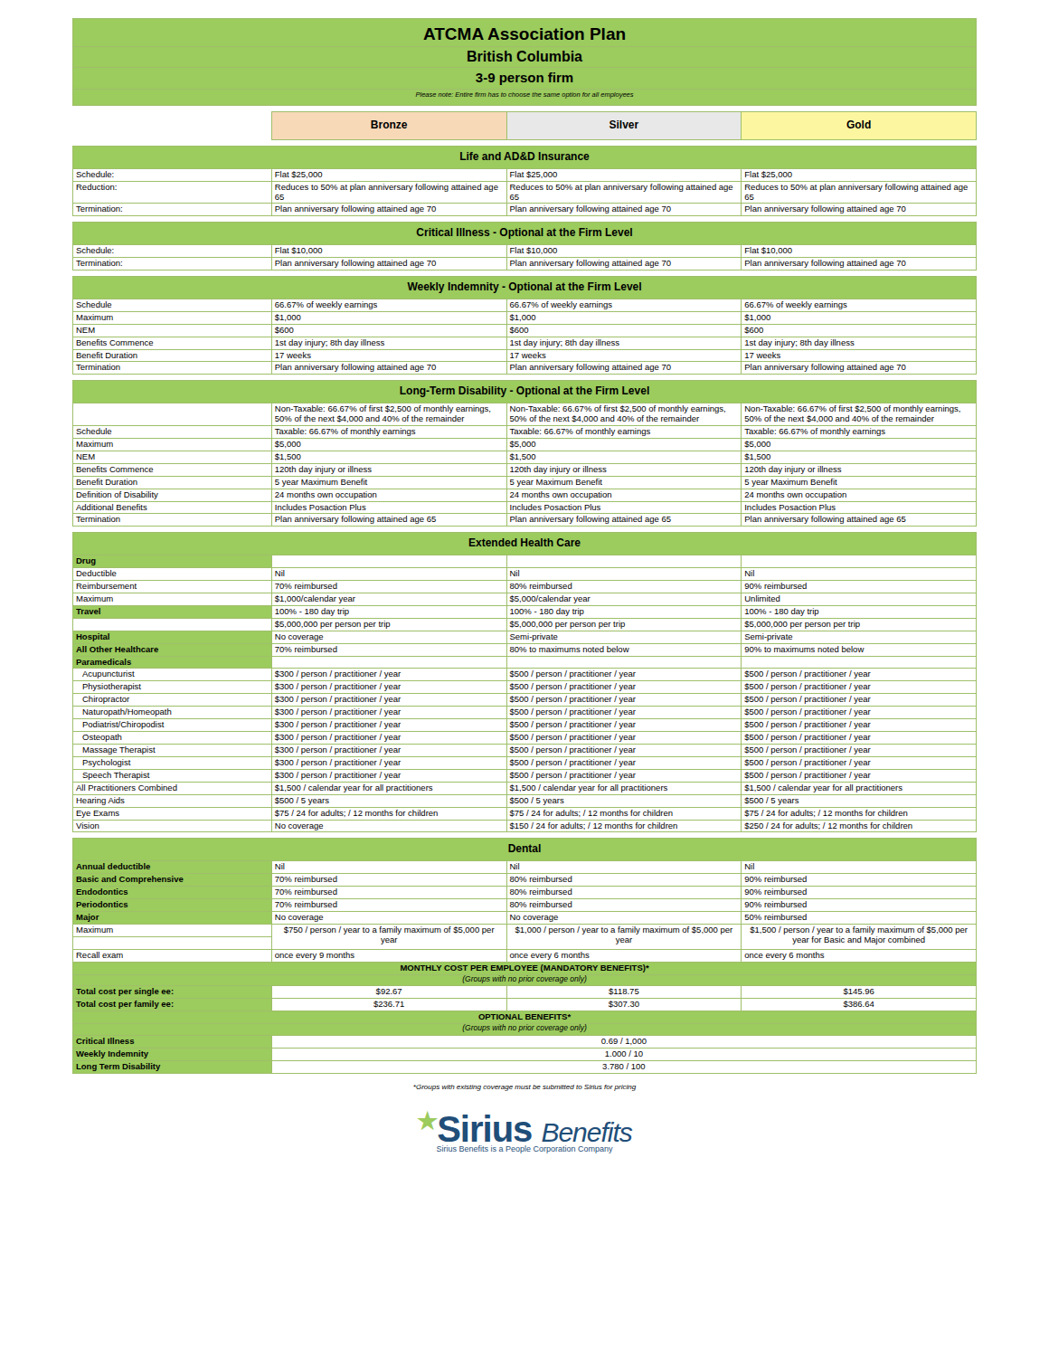| ATCMA Association Plan |
| British Columbia |
| 3-9 person firm |
| Please note: Entire firm has to choose the same option for all employees |
| | Bronze | Silver | Gold |
| Life and AD&D Insurance |
| Schedule: | Flat $25,000 | Flat $25,000 | Flat $25,000 |
| Reduction: | Reduces to 50% at plan anniversary following attained age 65 | Reduces to 50% at plan anniversary following attained age 65 | Reduces to 50% at plan anniversary following attained age 65 |
| Termination: | Plan anniversary following attained age 70 | Plan anniversary following attained age 70 | Plan anniversary following attained age 70 |
| Critical Illness - Optional at the Firm Level |
| Schedule: | Flat $10,000 | Flat $10,000 | Flat $10,000 |
| Termination: | Plan anniversary following attained age 70 | Plan anniversary following attained age 70 | Plan anniversary following attained age 70 |
| Weekly Indemnity - Optional at the Firm Level |
| Schedule | 66.67% of weekly earnings | 66.67% of weekly earnings | 66.67% of weekly earnings |
| Maximum | $1,000 | $1,000 | $1,000 |
| NEM | $600 | $600 | $600 |
| Benefits Commence | 1st day injury; 8th day illness | 1st day injury; 8th day illness | 1st day injury; 8th day illness |
| Benefit Duration | 17 weeks | 17 weeks | 17 weeks |
| Termination | Plan anniversary following attained age 70 | Plan anniversary following attained age 70 | Plan anniversary following attained age 70 |
| Long-Term Disability - Optional at the Firm Level |
| | Non-Taxable: 66.67% of first $2,500 of monthly earnings, 50% of the next $4,000 and 40% of the remainder | Non-Taxable: 66.67% of first $2,500 of monthly earnings, 50% of the next $4,000 and 40% of the remainder | Non-Taxable: 66.67% of first $2,500 of monthly earnings, 50% of the next $4,000 and 40% of the remainder |
| Schedule | Taxable: 66.67% of monthly earnings | Taxable: 66.67% of monthly earnings | Taxable: 66.67% of monthly earnings |
| Maximum | $5,000 | $5,000 | $5,000 |
| NEM | $1,500 | $1,500 | $1,500 |
| Benefits Commence | 120th day injury or illness | 120th day injury or illness | 120th day injury or illness |
| Benefit Duration | 5 year Maximum Benefit | 5 year Maximum Benefit | 5 year Maximum Benefit |
| Definition of Disability | 24 months own occupation | 24 months own occupation | 24 months own occupation |
| Additional Benefits | Includes Posaction Plus | Includes Posaction Plus | Includes Posaction Plus |
| Termination | Plan anniversary following attained age 65 | Plan anniversary following attained age 65 | Plan anniversary following attained age 65 |
| Extended Health Care |
| Drug | | | |
| Deductible | Nil | Nil | Nil |
| Reimbursement | 70% reimbursed | 80% reimbursed | 90% reimbursed |
| Maximum | $1,000/calendar year | $5,000/calendar year | Unlimited |
| Travel | 100% - 180 day trip | 100% - 180 day trip | 100% - 180 day trip |
| | $5,000,000 per person per trip | $5,000,000 per person per trip | $5,000,000 per person per trip |
| Hospital | No coverage | Semi-private | Semi-private |
| All Other Healthcare | 70% reimbursed | 80% to maximums noted below | 90% to maximums noted below |
| Paramedicals | | | |
| Acupuncturist | $300 / person / practitioner / year | $500 / person / practitioner / year | $500 / person / practitioner / year |
| Physiotherapist | $300 / person / practitioner / year | $500 / person / practitioner / year | $500 / person / practitioner / year |
| Chiropractor | $300 / person / practitioner / year | $500 / person / practitioner / year | $500 / person / practitioner / year |
| Naturopath/Homeopath | $300 / person / practitioner / year | $500 / person / practitioner / year | $500 / person / practitioner / year |
| Podiatrist/Chiropodist | $300 / person / practitioner / year | $500 / person / practitioner / year | $500 / person / practitioner / year |
| Osteopath | $300 / person / practitioner / year | $500 / person / practitioner / year | $500 / person / practitioner / year |
| Massage Therapist | $300 / person / practitioner / year | $500 / person / practitioner / year | $500 / person / practitioner / year |
| Psychologist | $300 / person / practitioner / year | $500 / person / practitioner / year | $500 / person / practitioner / year |
| Speech Therapist | $300 / person / practitioner / year | $500 / person / practitioner / year | $500 / person / practitioner / year |
| All Practitioners Combined | $1,500 / calendar year for all practitioners | $1,500 / calendar year for all practitioners | $1,500 / calendar year for all practitioners |
| Hearing Aids | $500 / 5 years | $500 / 5 years | $500 / 5 years |
| Eye Exams | $75 / 24 for adults; / 12 months for children | $75 / 24 for adults; / 12 months for children | $75 / 24 for adults; / 12 months for children |
| Vision | No coverage | $150 / 24 for adults; / 12 months for children | $250 / 24 for adults; / 12 months for children |
| Dental |
| Annual deductible | Nil | Nil | Nil |
| Basic and Comprehensive | 70% reimbursed | 80% reimbursed | 90% reimbursed |
| Endodontics | 70% reimbursed | 80% reimbursed | 90% reimbursed |
| Periodontics | 70% reimbursed | 80% reimbursed | 90% reimbursed |
| Major | No coverage | No coverage | 50% reimbursed |
| Maximum | $750 / person / year to a family maximum of $5,000 per year | $1,000 / person / year to a family maximum of $5,000 per year | $1,500 / person / year to a family maximum of $5,000 per year for Basic and Major combined |
| Recall exam | once every 9 months | once every 6 months | once every 6 months |
| MONTHLY COST PER EMPLOYEE (MANDATORY BENEFITS)* |
| (Groups with no prior coverage only) |
| Total cost per single ee: | $92.67 | $118.75 | $145.96 |
| Total cost per family ee: | $236.71 | $307.30 | $386.64 |
| OPTIONAL BENEFITS* |
| (Groups with no prior coverage only) |
| Critical Illness | 0.69 / 1,000 |
| Weekly Indemnity | 1.000 / 10 |
| Long Term Disability | 3.780 / 100 |
*Groups with existing coverage must be submitted to Sirius for pricing
★Sirius Benefits
Sirius Benefits is a People Corporation Company